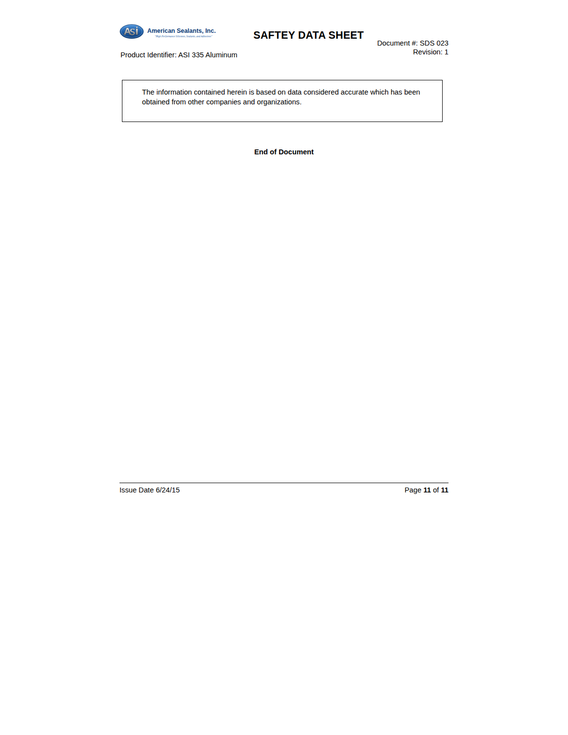American Sealants, Inc. "High Performance Silicones, Sealants, and Adhesives"
SAFTEY DATA SHEET
Document #: SDS 023
Revision: 1
Product Identifier: ASI 335 Aluminum
The information contained herein is based on data considered accurate which has been obtained from other companies and organizations.
End of Document
Issue Date 6/24/15
Page 11 of 11